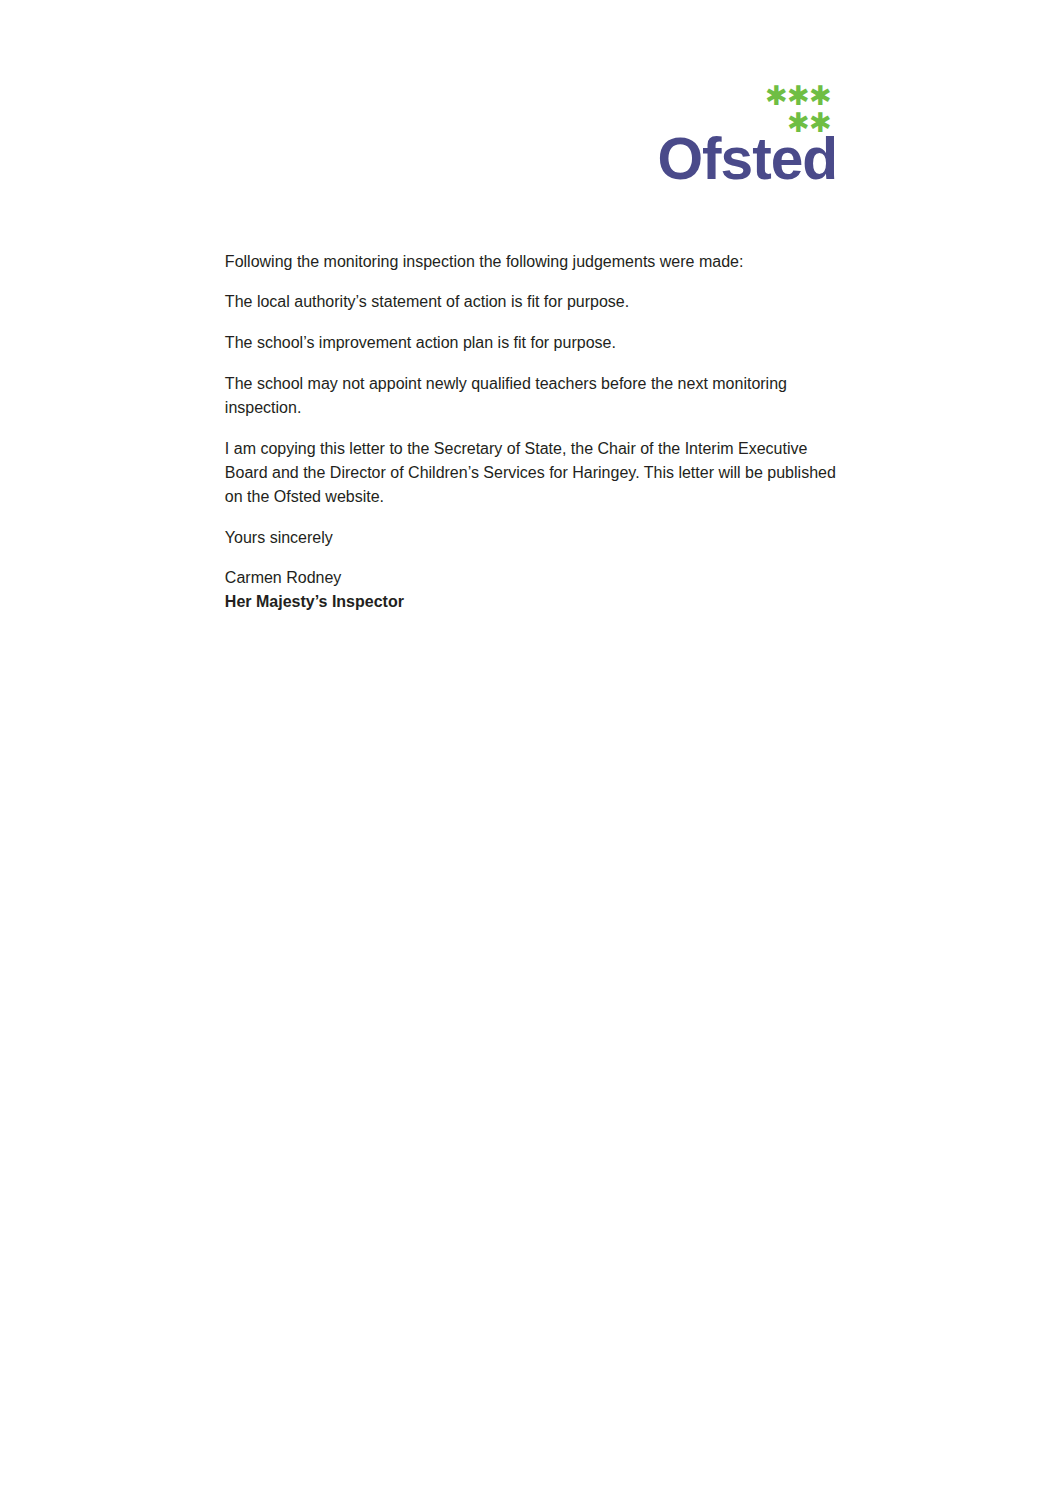✱✱✱
✱✱ Ofsted
Following the monitoring inspection the following judgements were made:
The local authority’s statement of action is fit for purpose.
The school’s improvement action plan is fit for purpose.
The school may not appoint newly qualified teachers before the next monitoring inspection.
I am copying this letter to the Secretary of State, the Chair of the Interim Executive Board and the Director of Children’s Services for Haringey. This letter will be published on the Ofsted website.
Yours sincerely
Carmen Rodney
Her Majesty’s Inspector